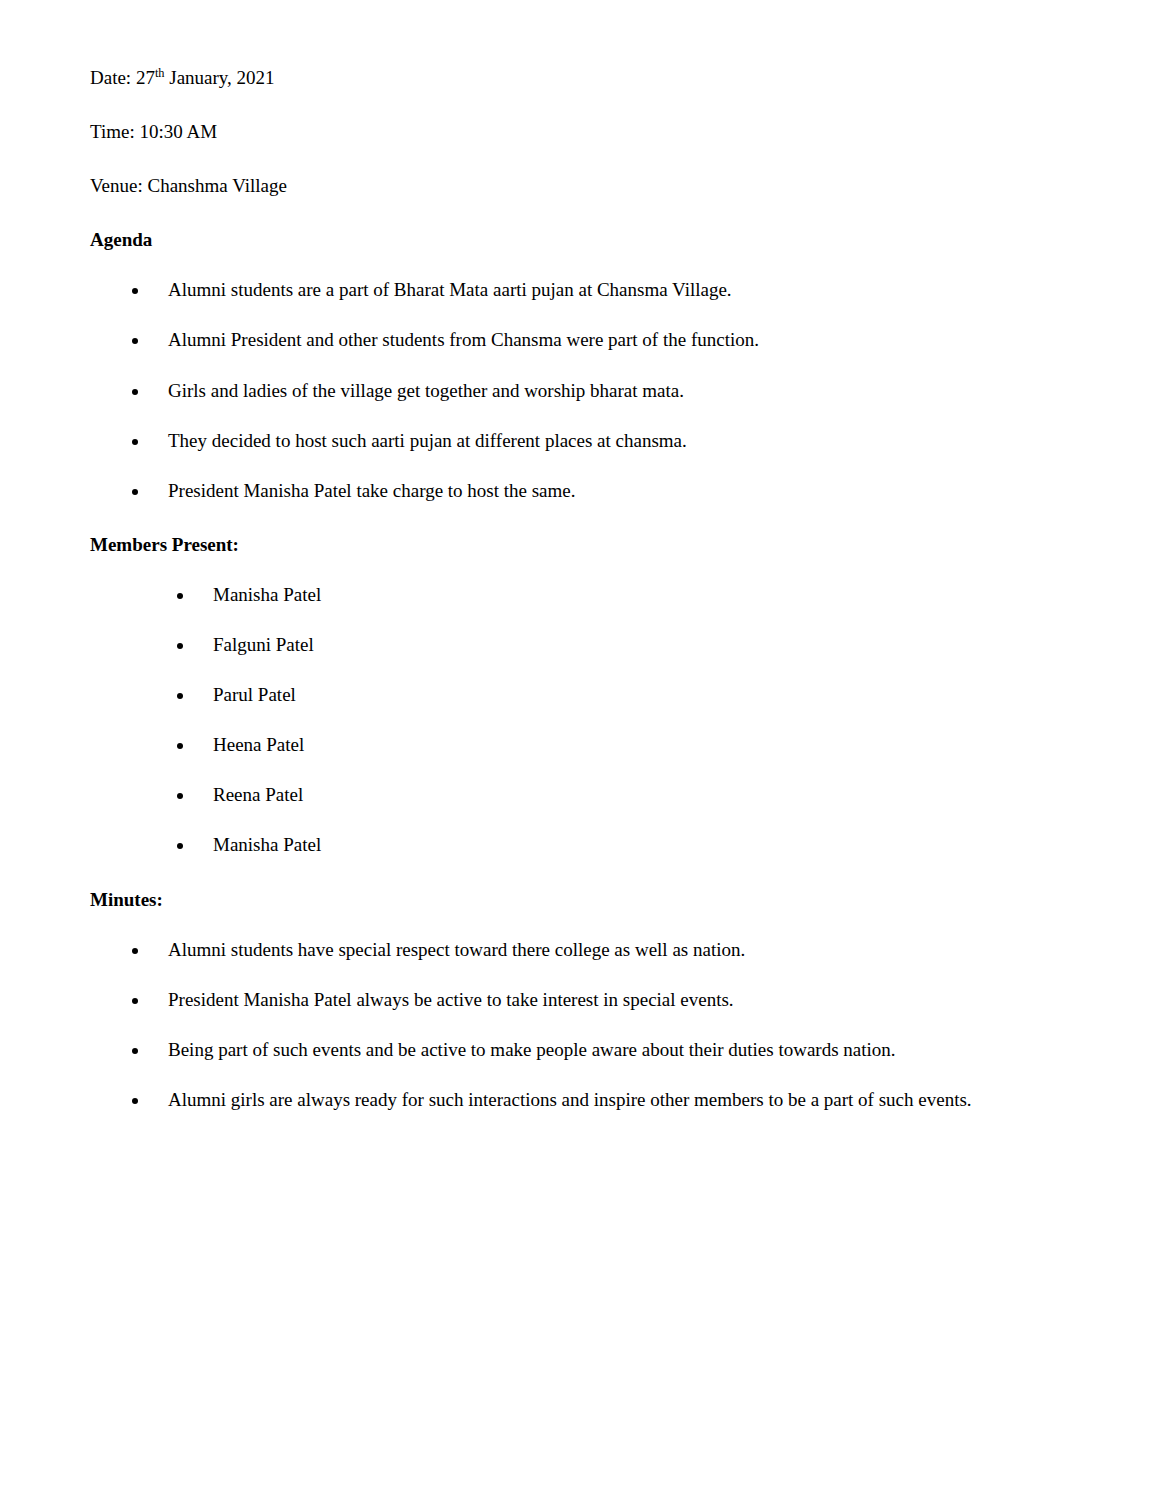Date: 27th January, 2021
Time: 10:30 AM
Venue: Chanshma Village
Agenda
Alumni students are a part of Bharat Mata aarti pujan at Chansma Village.
Alumni President and other students from Chansma were part of the function.
Girls and ladies of the village get together and worship bharat mata.
They decided to host such aarti pujan at different places at chansma.
President Manisha Patel take charge to host the same.
Members Present:
Manisha Patel
Falguni Patel
Parul Patel
Heena Patel
Reena Patel
Manisha Patel
Minutes:
Alumni students have special respect toward there college as well as nation.
President Manisha Patel always be active to take interest in special events.
Being part of such events and be active to make people aware about their duties towards nation.
Alumni girls are always ready for such interactions and inspire other members to be a part of such events.